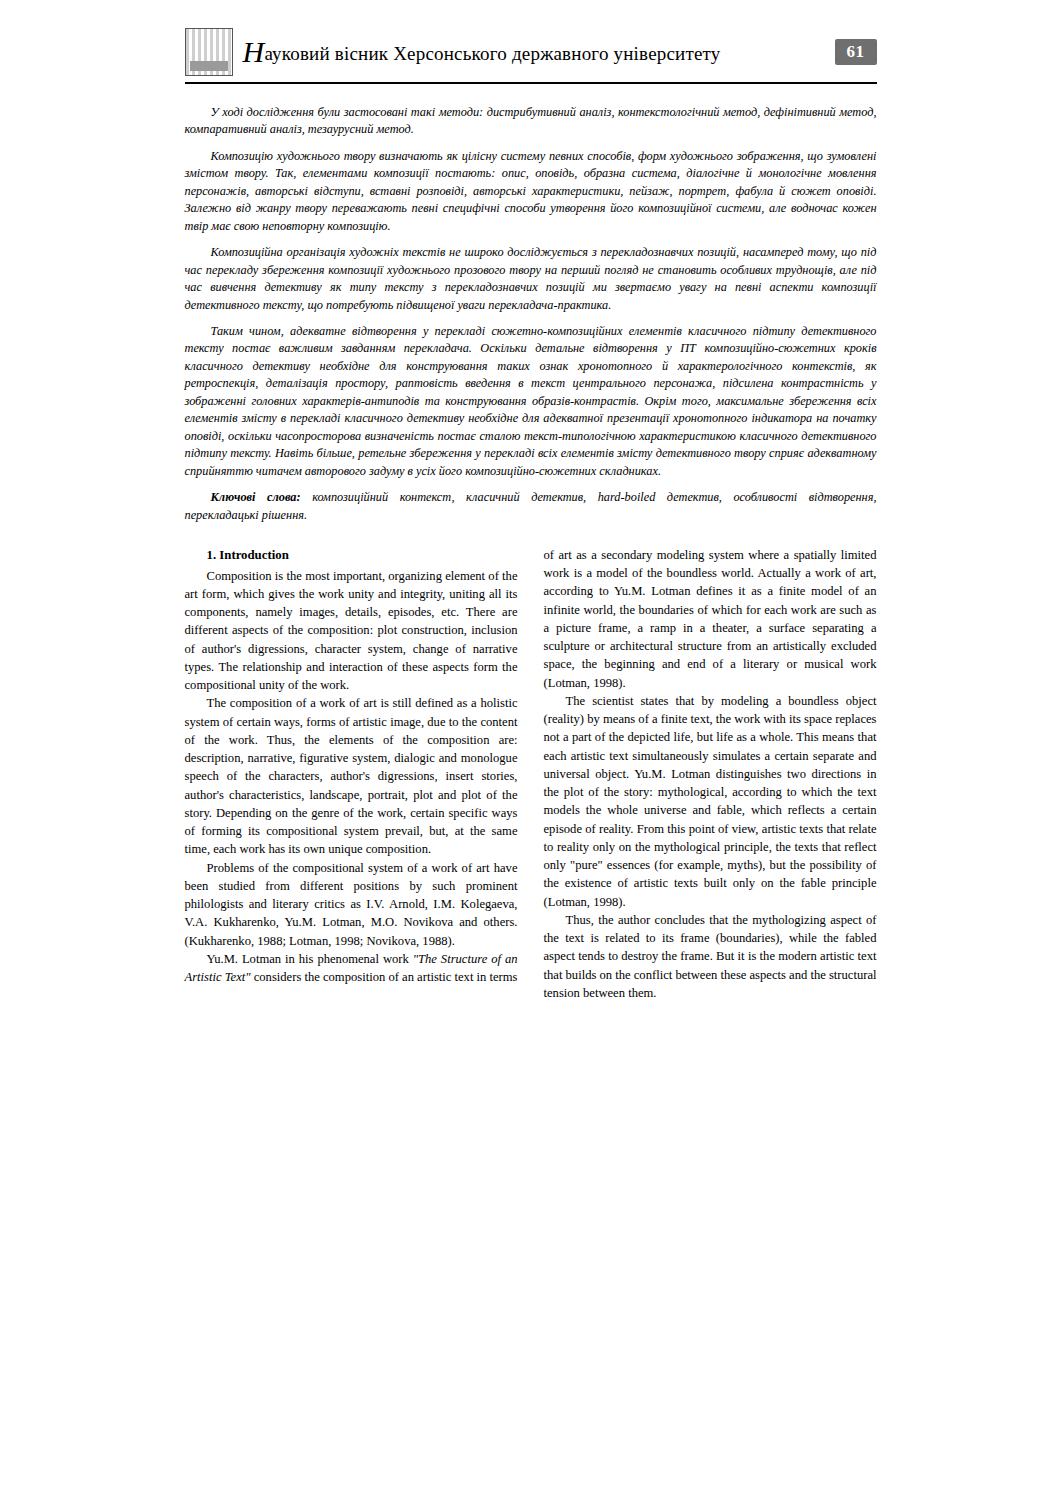Науковий вісник Херсонського державного університету
61
У ході дослідження були застосовані такі методи: дистрибутивний аналіз, контекстологічний метод, дефінітивний метод, компаративний аналіз, тезаурусний метод.
Композицію художнього твору визначають як цілісну систему певних способів, форм художнього зображення, що зумовлені змістом твору. Так, елементами композиції постають: опис, оповідь, образна система, діалогічне й монологічне мовлення персонажів, авторські відступи, вставні розповіді, авторські характеристики, пейзаж, портрет, фабула й сюжет оповіді. Залежно від жанру твору переважають певні специфічні способи утворення його композиційної системи, але водночас кожен твір має свою неповторну композицію.
Композиційна організація художніх текстів не широко досліджується з перекладознавчих позицій, насамперед тому, що під час перекладу збереження композиції художнього прозового твору на перший погляд не становить особливих труднощів, але під час вивчення детективу як типу тексту з перекладознавчих позицій ми звертаємо увагу на певні аспекти композиції детективного тексту, що потребують підвищеної уваги перекладача-практика.
Таким чином, адекватне відтворення у перекладі сюжетно-композиційних елементів класичного підтипу детективного тексту постає важливим завданням перекладача. Оскільки детальне відтворення у ПТ композиційно-сюжетних кроків класичного детективу необхідне для конструювання таких ознак хронотопного й характерологічного контекстів, як ретроспекція, деталізація простору, раптовість введення в текст центрального персонажа, підсилена контрастність у зображенні головних характерів-антиподів та конструювання образів-контрастів. Окрім того, максимальне збереження всіх елементів змісту в перекладі класичного детективу необхідне для адекватної презентації хронотопного індикатора на початку оповіді, оскільки часопросторова визначеність постає сталою текст-типологічною характеристикою класичного детективного підтипу тексту. Навіть більше, ретельне збереження у перекладі всіх елементів змісту детективного твору сприяє адекватному сприйняттю читачем авторового задуму в усіх його композиційно-сюжетних складниках.
Ключові слова: композиційний контекст, класичний детектив, hard-boiled детектив, особливості відтворення, перекладацькі рішення.
1. Introduction
Composition is the most important, organizing element of the art form, which gives the work unity and integrity, uniting all its components, namely images, details, episodes, etc. There are different aspects of the composition: plot construction, inclusion of author's digressions, character system, change of narrative types. The relationship and interaction of these aspects form the compositional unity of the work.
The composition of a work of art is still defined as a holistic system of certain ways, forms of artistic image, due to the content of the work. Thus, the elements of the composition are: description, narrative, figurative system, dialogic and monologue speech of the characters, author's digressions, insert stories, author's characteristics, landscape, portrait, plot and plot of the story. Depending on the genre of the work, certain specific ways of forming its compositional system prevail, but, at the same time, each work has its own unique composition.
Problems of the compositional system of a work of art have been studied from different positions by such prominent philologists and literary critics as I.V. Arnold, I.M. Kolegaeva, V.A. Kukharenko, Yu.M. Lotman, M.O. Novikova and others. (Kukharenko, 1988; Lotman, 1998; Novikova, 1988).
Yu.M. Lotman in his phenomenal work "The Structure of an Artistic Text" considers the composition of an artistic text in terms of art as a secondary modeling system where a spatially limited work is a model of the boundless world. Actually a work of art, according to Yu.M. Lotman defines it as a finite model of an infinite world, the boundaries of which for each work are such as a picture frame, a ramp in a theater, a surface separating a sculpture or architectural structure from an artistically excluded space, the beginning and end of a literary or musical work (Lotman, 1998).
The scientist states that by modeling a boundless object (reality) by means of a finite text, the work with its space replaces not a part of the depicted life, but life as a whole. This means that each artistic text simultaneously simulates a certain separate and universal object. Yu.M. Lotman distinguishes two directions in the plot of the story: mythological, according to which the text models the whole universe and fable, which reflects a certain episode of reality. From this point of view, artistic texts that relate to reality only on the mythological principle, the texts that reflect only "pure" essences (for example, myths), but the possibility of the existence of artistic texts built only on the fable principle (Lotman, 1998).
Thus, the author concludes that the mythologizing aspect of the text is related to its frame (boundaries), while the fabled aspect tends to destroy the frame. But it is the modern artistic text that builds on the conflict between these aspects and the structural tension between them.